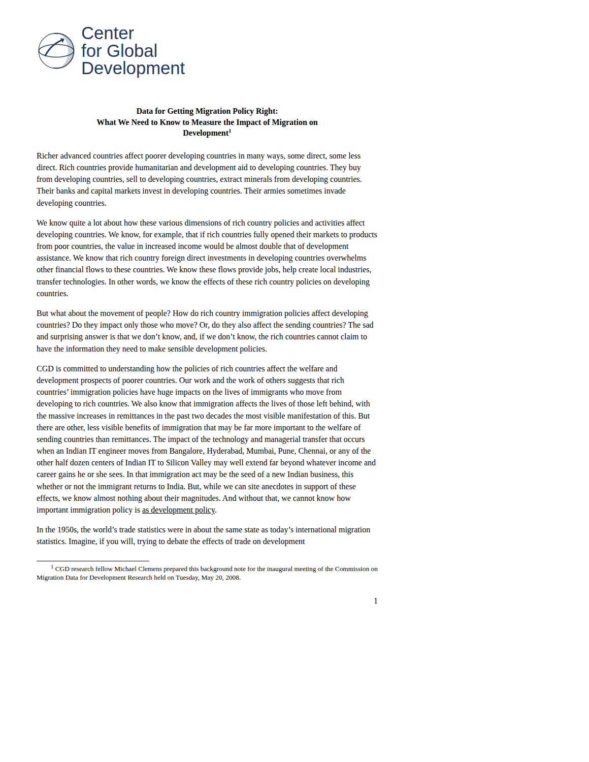Center for Global Development
Data for Getting Migration Policy Right:
What We Need to Know to Measure the Impact of Migration on
Development1
Richer advanced countries affect poorer developing countries in many ways, some direct, some less direct. Rich countries provide humanitarian and development aid to developing countries. They buy from developing countries, sell to developing countries, extract minerals from developing countries. Their banks and capital markets invest in developing countries. Their armies sometimes invade developing countries.
We know quite a lot about how these various dimensions of rich country policies and activities affect developing countries. We know, for example, that if rich countries fully opened their markets to products from poor countries, the value in increased income would be almost double that of development assistance. We know that rich country foreign direct investments in developing countries overwhelms other financial flows to these countries. We know these flows provide jobs, help create local industries, transfer technologies. In other words, we know the effects of these rich country policies on developing countries.
But what about the movement of people? How do rich country immigration policies affect developing countries? Do they impact only those who move? Or, do they also affect the sending countries? The sad and surprising answer is that we don’t know, and, if we don’t know, the rich countries cannot claim to have the information they need to make sensible development policies.
CGD is committed to understanding how the policies of rich countries affect the welfare and development prospects of poorer countries. Our work and the work of others suggests that rich countries’ immigration policies have huge impacts on the lives of immigrants who move from developing to rich countries. We also know that immigration affects the lives of those left behind, with the massive increases in remittances in the past two decades the most visible manifestation of this. But there are other, less visible benefits of immigration that may be far more important to the welfare of sending countries than remittances. The impact of the technology and managerial transfer that occurs when an Indian IT engineer moves from Bangalore, Hyderabad, Mumbai, Pune, Chennai, or any of the other half dozen centers of Indian IT to Silicon Valley may well extend far beyond whatever income and career gains he or she sees. In that immigration act may be the seed of a new Indian business, this whether or not the immigrant returns to India. But, while we can site anecdotes in support of these effects, we know almost nothing about their magnitudes. And without that, we cannot know how important immigration policy is as development policy.
In the 1950s, the world’s trade statistics were in about the same state as today’s international migration statistics. Imagine, if you will, trying to debate the effects of trade on development
1 CGD research fellow Michael Clemens prepared this background note for the inaugural meeting of the Commission on Migration Data for Development Research held on Tuesday, May 20, 2008.
1